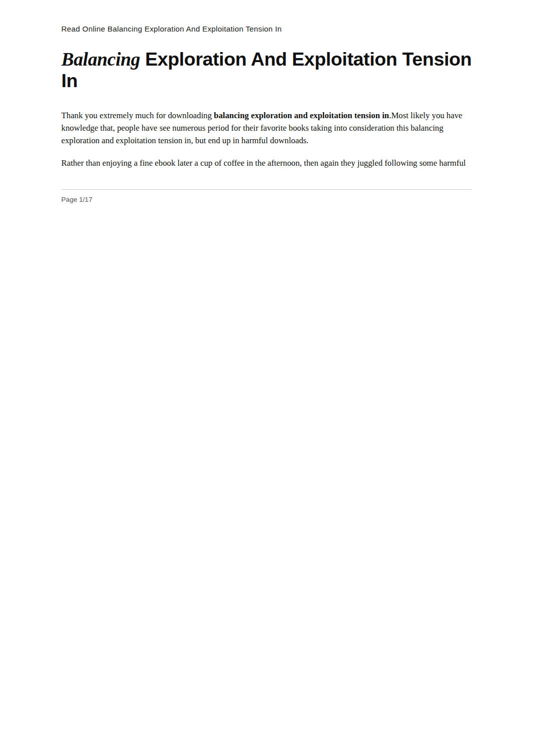Read Online Balancing Exploration And Exploitation Tension In
Balancing Exploration And Exploitation Tension In
Thank you extremely much for downloading balancing exploration and exploitation tension in.Most likely you have knowledge that, people have see numerous period for their favorite books taking into consideration this balancing exploration and exploitation tension in, but end up in harmful downloads.
Rather than enjoying a fine ebook later a cup of coffee in the afternoon, then again they juggled following some harmful
Page 1/17